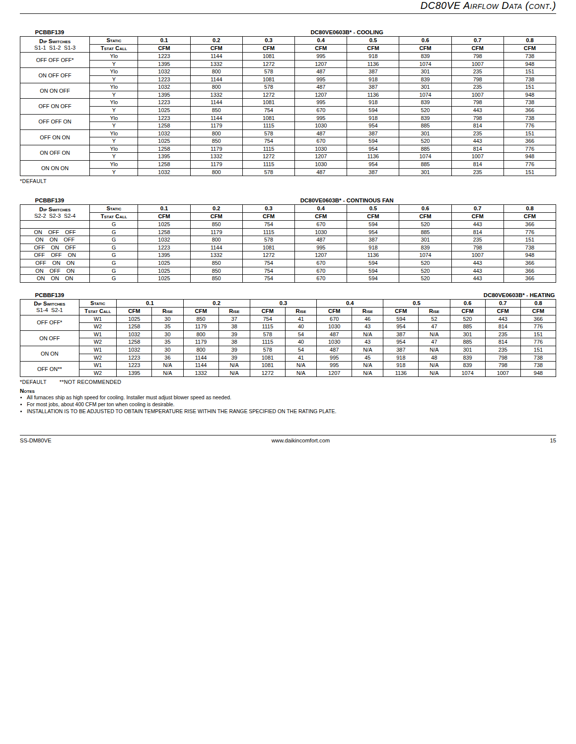DC80VE Airflow Data (cont.)
| PCBBF139 | DC80VE0603B* - COOLING |
| Dip Switches S1-1 S1-2 S1-3 | Static | 0.1 | 0.2 | 0.3 | 0.4 | 0.5 | 0.6 | 0.7 | 0.8 |
| Tstat Call | CFM | CFM | CFM | CFM | CFM | CFM | CFM | CFM |
| OFF OFF OFF* | Ylo | 1223 | 1144 | 1081 | 995 | 918 | 839 | 798 | 738 |
| Y | 1395 | 1332 | 1272 | 1207 | 1136 | 1074 | 1007 | 948 |
| ON OFF OFF | Ylo | 1032 | 800 | 578 | 487 | 387 | 301 | 235 | 151 |
| Y | 1223 | 1144 | 1081 | 995 | 918 | 839 | 798 | 738 |
| ON ON OFF | Ylo | 1032 | 800 | 578 | 487 | 387 | 301 | 235 | 151 |
| Y | 1395 | 1332 | 1272 | 1207 | 1136 | 1074 | 1007 | 948 |
| OFF ON OFF | Ylo | 1223 | 1144 | 1081 | 995 | 918 | 839 | 798 | 738 |
| Y | 1025 | 850 | 754 | 670 | 594 | 520 | 443 | 366 |
| OFF OFF ON | Ylo | 1223 | 1144 | 1081 | 995 | 918 | 839 | 798 | 738 |
| Y | 1258 | 1179 | 1115 | 1030 | 954 | 885 | 814 | 776 |
| OFF ON ON | Ylo | 1032 | 800 | 578 | 487 | 387 | 301 | 235 | 151 |
| Y | 1025 | 850 | 754 | 670 | 594 | 520 | 443 | 366 |
| ON OFF ON | Ylo | 1258 | 1179 | 1115 | 1030 | 954 | 885 | 814 | 776 |
| Y | 1395 | 1332 | 1272 | 1207 | 1136 | 1074 | 1007 | 948 |
| ON ON ON | Ylo | 1258 | 1179 | 1115 | 1030 | 954 | 885 | 814 | 776 |
| Y | 1032 | 800 | 578 | 487 | 387 | 301 | 235 | 151 |
*DEFAULT
| PCBBF139 | DC80VE0603B* - CONTINOUS FAN |
| Dip Switches S2-2 S2-3 S2-4 | Static | 0.1 | 0.2 | 0.3 | 0.4 | 0.5 | 0.6 | 0.7 | 0.8 |
| Tstat Call | CFM | CFM | CFM | CFM | CFM | CFM | CFM | CFM |
| | G | 1025 | 850 | 754 | 670 | 594 | 520 | 443 | 366 |
| ON OFF OFF | G | 1258 | 1179 | 1115 | 1030 | 954 | 885 | 814 | 776 |
| ON ON OFF | G | 1032 | 800 | 578 | 487 | 387 | 301 | 235 | 151 |
| OFF ON OFF | G | 1223 | 1144 | 1081 | 995 | 918 | 839 | 798 | 738 |
| OFF OFF ON | G | 1395 | 1332 | 1272 | 1207 | 1136 | 1074 | 1007 | 948 |
| OFF ON ON | G | 1025 | 850 | 754 | 670 | 594 | 520 | 443 | 366 |
| ON OFF ON | G | 1025 | 850 | 754 | 670 | 594 | 520 | 443 | 366 |
| ON ON ON | G | 1025 | 850 | 754 | 670 | 594 | 520 | 443 | 366 |
| PCBBF139 | DC80VE0603B* - HEATING |
| Dip Switches S1-4 S2-1 | Static | 0.1 | 0.2 | 0.3 | 0.4 | 0.5 | 0.6 | 0.7 | 0.8 |
| Tstat Call | CFM | Rise | CFM | Rise | CFM | Rise | CFM | Rise | CFM | Rise | CFM | CFM | CFM |
| OFF OFF* | W1 | 1025 | 30 | 850 | 37 | 754 | 41 | 670 | 46 | 594 | 52 | 520 | 443 | 366 |
| W2 | 1258 | 35 | 1179 | 38 | 1115 | 40 | 1030 | 43 | 954 | 47 | 885 | 814 | 776 |
| ON OFF | W1 | 1032 | 30 | 800 | 39 | 578 | 54 | 487 | N/A | 387 | N/A | 301 | 235 | 151 |
| W2 | 1258 | 35 | 1179 | 38 | 1115 | 40 | 1030 | 43 | 954 | 47 | 885 | 814 | 776 |
| ON ON | W1 | 1032 | 30 | 800 | 39 | 578 | 54 | 487 | N/A | 387 | N/A | 301 | 235 | 151 |
| W2 | 1223 | 36 | 1144 | 39 | 1081 | 41 | 995 | 45 | 918 | 48 | 839 | 798 | 738 |
| OFF ON** | W1 | 1223 | N/A | 1144 | N/A | 1081 | N/A | 995 | N/A | 918 | N/A | 839 | 798 | 738 |
| W2 | 1395 | N/A | 1332 | N/A | 1272 | N/A | 1207 | N/A | 1136 | N/A | 1074 | 1007 | 948 |
*DEFAULT **NOT RECOMMENDED
Notes
All furnaces ship as high speed for cooling. Installer must adjust blower speed as needed.
For most jobs, about 400 CFM per ton when cooling is desirable.
INSTALLATION IS TO BE ADJUSTED TO OBTAIN TEMPERATURE RISE WITHIN THE RANGE SPECIFIED ON THE RATING PLATE.
SS-DM80VE
www.daikincomfort.com
15